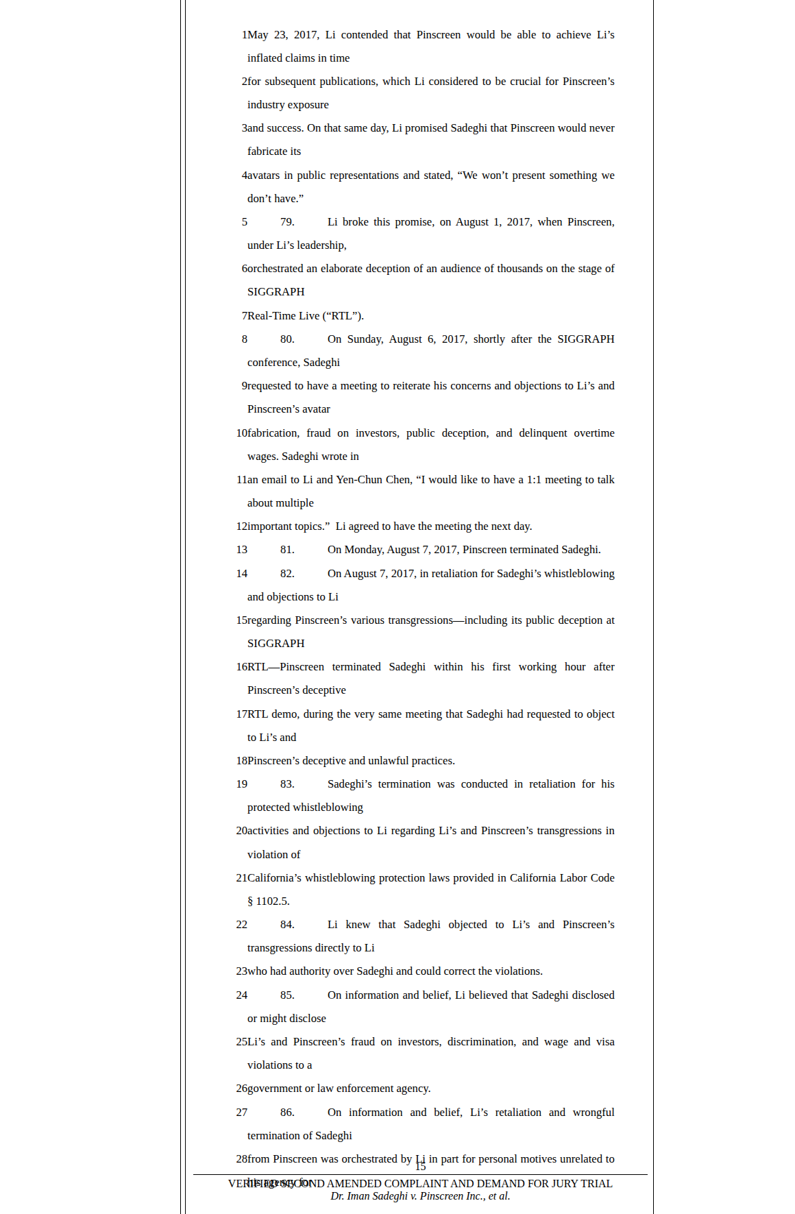| 1 | May 23, 2017, Li contended that Pinscreen would be able to achieve Li’s inflated claims in time |
| 2 | for subsequent publications, which Li considered to be crucial for Pinscreen’s industry exposure |
| 3 | and success. On that same day, Li promised Sadeghi that Pinscreen would never fabricate its |
| 4 | avatars in public representations and stated, “We won’t present something we don’t have.” |
| 5 | 79. Li broke this promise, on August 1, 2017, when Pinscreen, under Li’s leadership, |
| 6 | orchestrated an elaborate deception of an audience of thousands on the stage of SIGGRAPH |
| 7 | Real-Time Live (“RTL”). |
| 8 | 80. On Sunday, August 6, 2017, shortly after the SIGGRAPH conference, Sadeghi |
| 9 | requested to have a meeting to reiterate his concerns and objections to Li’s and Pinscreen’s avatar |
| 10 | fabrication, fraud on investors, public deception, and delinquent overtime wages. Sadeghi wrote in |
| 11 | an email to Li and Yen-Chun Chen, “I would like to have a 1:1 meeting to talk about multiple |
| 12 | important topics.” Li agreed to have the meeting the next day. |
| 13 | 81. On Monday, August 7, 2017, Pinscreen terminated Sadeghi. |
| 14 | 82. On August 7, 2017, in retaliation for Sadeghi’s whistleblowing and objections to Li |
| 15 | regarding Pinscreen’s various transgressions—including its public deception at SIGGRAPH |
| 16 | RTL—Pinscreen terminated Sadeghi within his first working hour after Pinscreen’s deceptive |
| 17 | RTL demo, during the very same meeting that Sadeghi had requested to object to Li’s and |
| 18 | Pinscreen’s deceptive and unlawful practices. |
| 19 | 83. Sadeghi’s termination was conducted in retaliation for his protected whistleblowing |
| 20 | activities and objections to Li regarding Li’s and Pinscreen’s transgressions in violation of |
| 21 | California’s whistleblowing protection laws provided in California Labor Code § 1102.5. |
| 22 | 84. Li knew that Sadeghi objected to Li’s and Pinscreen’s transgressions directly to Li |
| 23 | who had authority over Sadeghi and could correct the violations. |
| 24 | 85. On information and belief, Li believed that Sadeghi disclosed or might disclose |
| 25 | Li’s and Pinscreen’s fraud on investors, discrimination, and wage and visa violations to a |
| 26 | government or law enforcement agency. |
| 27 | 86. On information and belief, Li’s retaliation and wrongful termination of Sadeghi |
| 28 | from Pinscreen was orchestrated by Li in part for personal motives unrelated to his agency for |
15
VERIFIED SECOND AMENDED COMPLAINT AND DEMAND FOR JURY TRIAL
Dr. Iman Sadeghi v. Pinscreen Inc., et al.